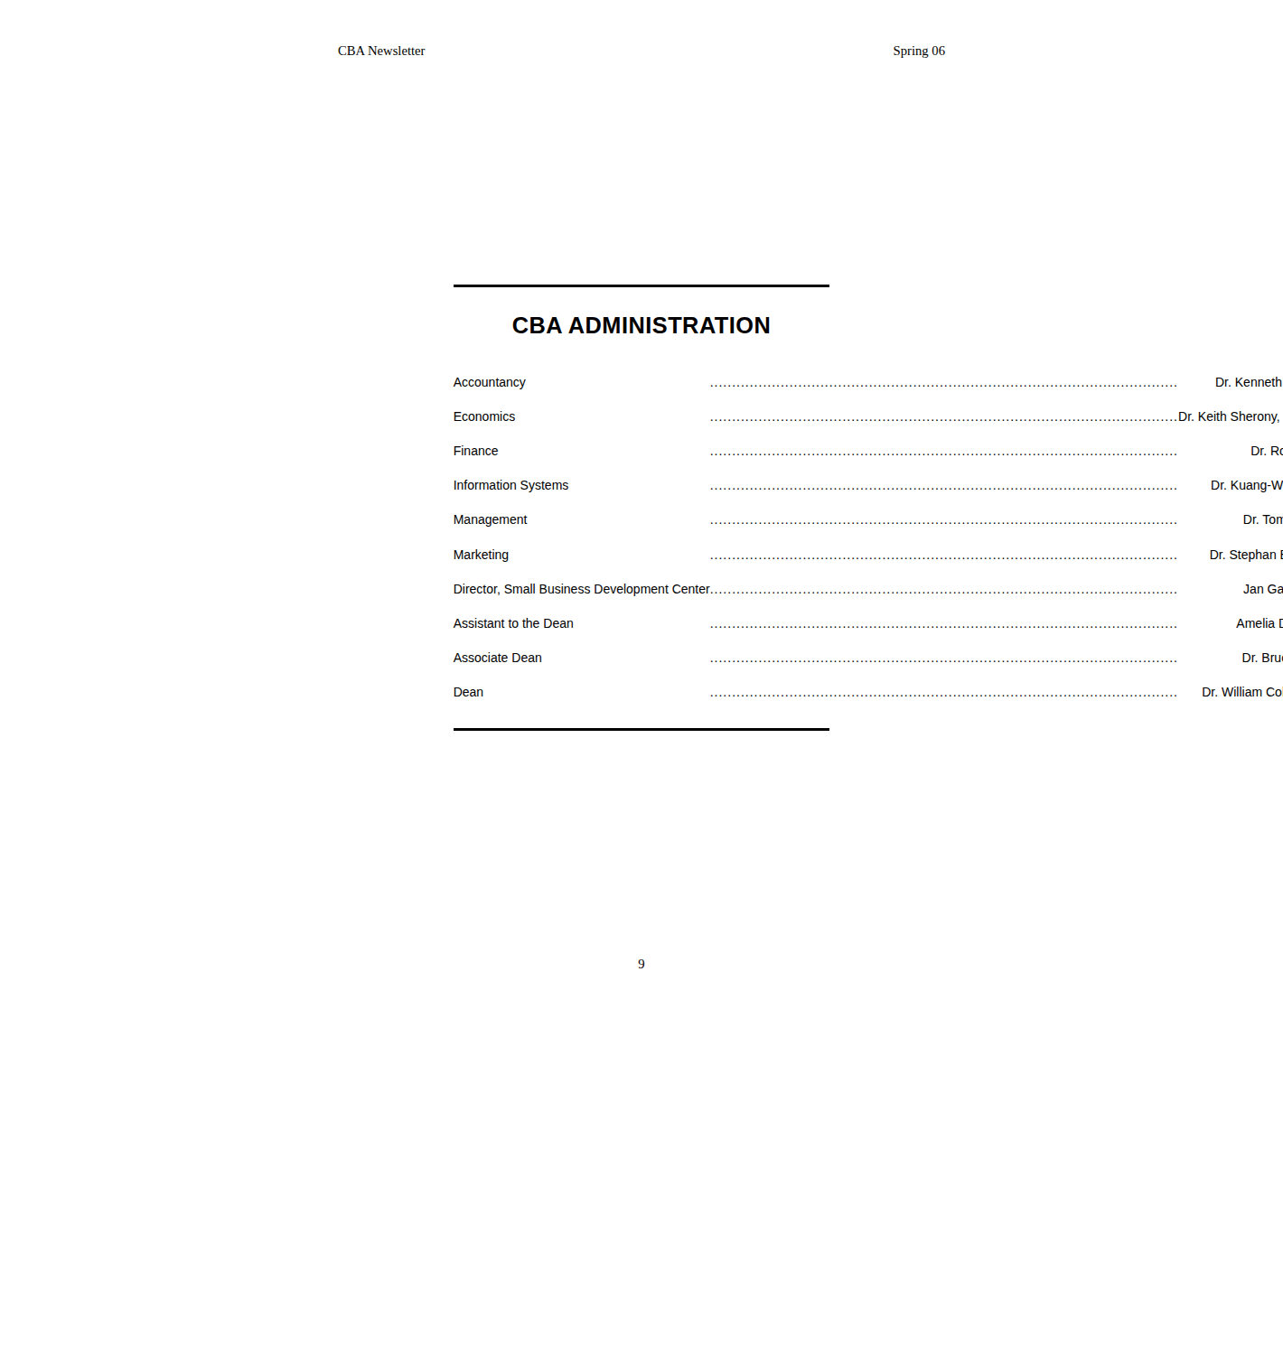CBA Newsletter
Spring 06
CBA ADMINISTRATION
| Accountancy | .......................................................................................................... | Dr. Kenneth Winter |
| Economics | .......................................................................................................... | Dr. Keith Sherony, Interim |
| Finance | .......................................................................................................... | Dr. Rob Wolf |
| Information Systems | .......................................................................................................... | Dr. Kuang-Wei Wen |
| Management | .......................................................................................................... | Dr. Tom Kuffel |
| Marketing | .......................................................................................................... | Dr. Stephan Brokaw |
| Director, Small Business Development Center | .......................................................................................................... | Jan Gallagher |
| Assistant to the Dean | .......................................................................................................... | Amelia Dittman |
| Associate Dean | .......................................................................................................... | Dr. Bruce May |
| Dean | .......................................................................................................... | Dr. William Colclough |
9